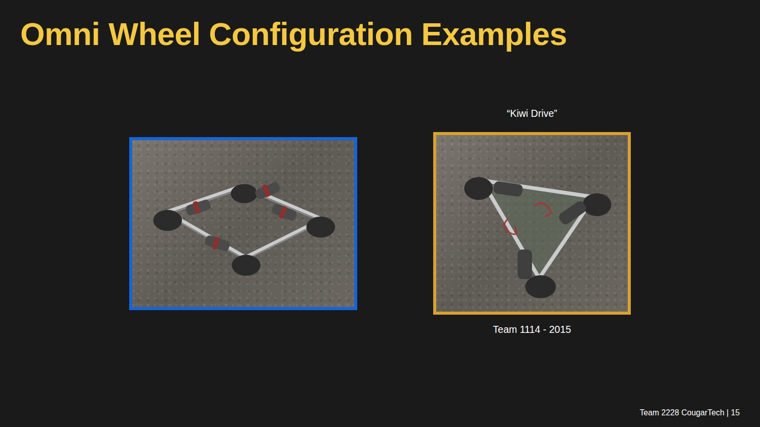Omni Wheel Configuration Examples
“Kiwi Drive”
Team 1114 - 2015
Team 2228 CougarTech | 15